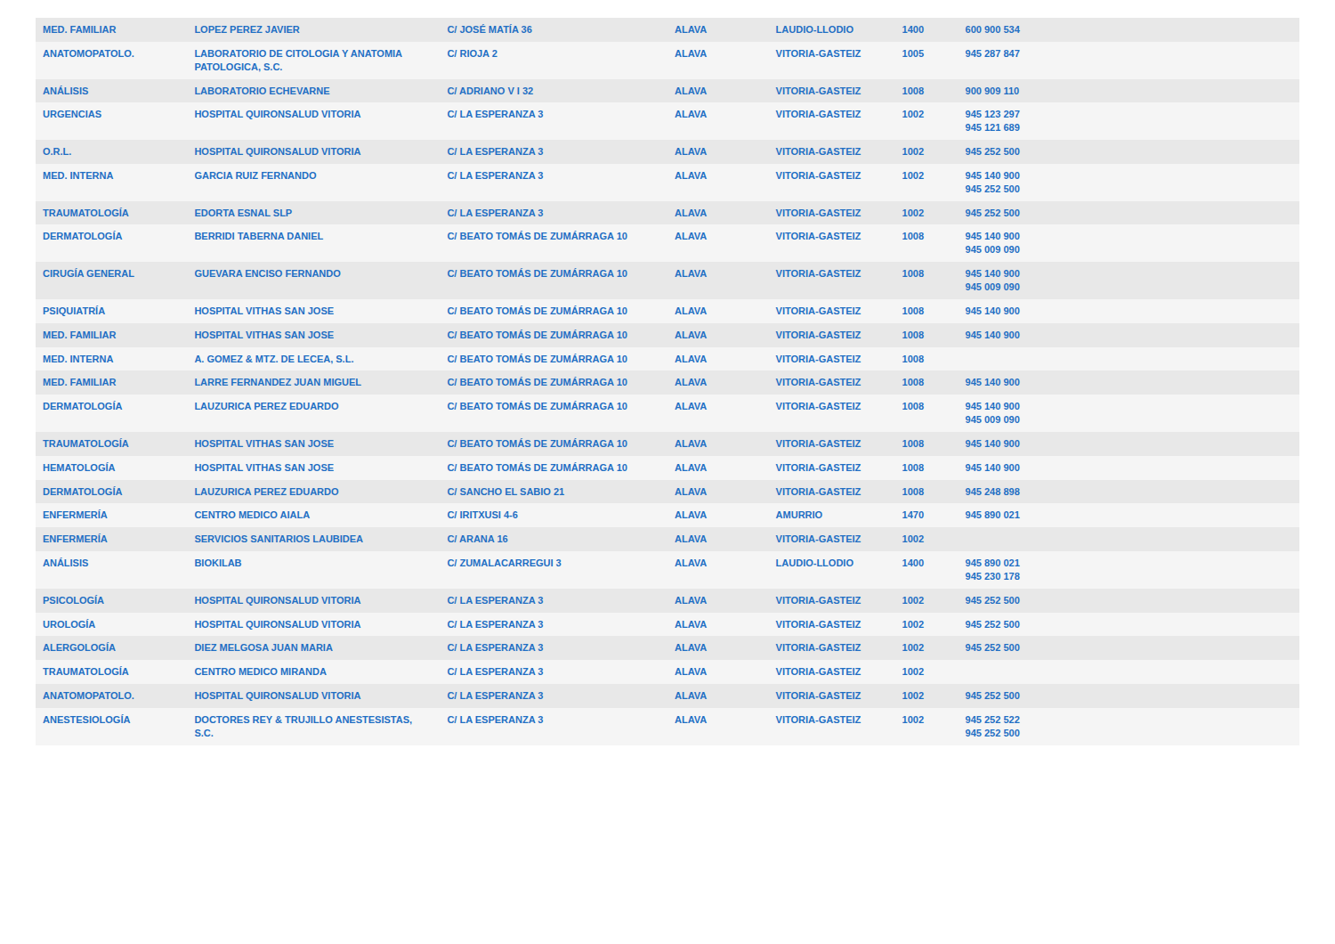| MED. FAMILIAR | LOPEZ PEREZ JAVIER | C/ JOSÉ MATÍA 36 | ALAVA | LAUDIO-LLODIO | 1400 | 600 900 534 | |
| ANATOMOPATOLO. | LABORATORIO DE CITOLOGIA Y ANATOMIA PATOLOGICA, S.C. | C/ RIOJA 2 | ALAVA | VITORIA-GASTEIZ | 1005 | 945 287 847 | |
| ANÁLISIS | LABORATORIO ECHEVARNE | C/ ADRIANO V I 32 | ALAVA | VITORIA-GASTEIZ | 1008 | 900 909 110 | |
| URGENCIAS | HOSPITAL QUIRONSALUD VITORIA | C/ LA ESPERANZA 3 | ALAVA | VITORIA-GASTEIZ | 1002 | 945 123 297 945 121 689 | |
| O.R.L. | HOSPITAL QUIRONSALUD VITORIA | C/ LA ESPERANZA 3 | ALAVA | VITORIA-GASTEIZ | 1002 | 945 252 500 | |
| MED. INTERNA | GARCIA RUIZ FERNANDO | C/ LA ESPERANZA 3 | ALAVA | VITORIA-GASTEIZ | 1002 | 945 140 900 945 252 500 | |
| TRAUMATOLOGÍA | EDORTA ESNAL SLP | C/ LA ESPERANZA 3 | ALAVA | VITORIA-GASTEIZ | 1002 | 945 252 500 | |
| DERMATOLOGÍA | BERRIDI TABERNA DANIEL | C/ BEATO TOMÁS DE ZUMÁRRAGA 10 | ALAVA | VITORIA-GASTEIZ | 1008 | 945 140 900 945 009 090 | |
| CIRUGÍA GENERAL | GUEVARA ENCISO FERNANDO | C/ BEATO TOMÁS DE ZUMÁRRAGA 10 | ALAVA | VITORIA-GASTEIZ | 1008 | 945 140 900 945 009 090 | |
| PSIQUIATRÍA | HOSPITAL VITHAS SAN JOSE | C/ BEATO TOMÁS DE ZUMÁRRAGA 10 | ALAVA | VITORIA-GASTEIZ | 1008 | 945 140 900 | |
| MED. FAMILIAR | HOSPITAL VITHAS SAN JOSE | C/ BEATO TOMÁS DE ZUMÁRRAGA 10 | ALAVA | VITORIA-GASTEIZ | 1008 | 945 140 900 | |
| MED. INTERNA | A. GOMEZ & MTZ. DE LECEA, S.L. | C/ BEATO TOMÁS DE ZUMÁRRAGA 10 | ALAVA | VITORIA-GASTEIZ | 1008 | | |
| MED. FAMILIAR | LARRE FERNANDEZ JUAN MIGUEL | C/ BEATO TOMÁS DE ZUMÁRRAGA 10 | ALAVA | VITORIA-GASTEIZ | 1008 | 945 140 900 | |
| DERMATOLOGÍA | LAUZURICA PEREZ EDUARDO | C/ BEATO TOMÁS DE ZUMÁRRAGA 10 | ALAVA | VITORIA-GASTEIZ | 1008 | 945 140 900 945 009 090 | |
| TRAUMATOLOGÍA | HOSPITAL VITHAS SAN JOSE | C/ BEATO TOMÁS DE ZUMÁRRAGA 10 | ALAVA | VITORIA-GASTEIZ | 1008 | 945 140 900 | |
| HEMATOLOGÍA | HOSPITAL VITHAS SAN JOSE | C/ BEATO TOMÁS DE ZUMÁRRAGA 10 | ALAVA | VITORIA-GASTEIZ | 1008 | 945 140 900 | |
| DERMATOLOGÍA | LAUZURICA PEREZ EDUARDO | C/ SANCHO EL SABIO 21 | ALAVA | VITORIA-GASTEIZ | 1008 | 945 248 898 | |
| ENFERMERÍA | CENTRO MEDICO AIALA | C/ IRITXUSI 4-6 | ALAVA | AMURRIO | 1470 | 945 890 021 | |
| ENFERMERÍA | SERVICIOS SANITARIOS LAUBIDEA | C/ ARANA 16 | ALAVA | VITORIA-GASTEIZ | 1002 | | |
| ANÁLISIS | BIOKILAB | C/ ZUMALACARREGUI 3 | ALAVA | LAUDIO-LLODIO | 1400 | 945 890 021 945 230 178 | |
| PSICOLOGÍA | HOSPITAL QUIRONSALUD VITORIA | C/ LA ESPERANZA 3 | ALAVA | VITORIA-GASTEIZ | 1002 | 945 252 500 | |
| UROLOGÍA | HOSPITAL QUIRONSALUD VITORIA | C/ LA ESPERANZA 3 | ALAVA | VITORIA-GASTEIZ | 1002 | 945 252 500 | |
| ALERGOLOGÍA | DIEZ MELGOSA JUAN MARIA | C/ LA ESPERANZA 3 | ALAVA | VITORIA-GASTEIZ | 1002 | 945 252 500 | |
| TRAUMATOLOGÍA | CENTRO MEDICO MIRANDA | C/ LA ESPERANZA 3 | ALAVA | VITORIA-GASTEIZ | 1002 | | |
| ANATOMOPATOLO. | HOSPITAL QUIRONSALUD VITORIA | C/ LA ESPERANZA 3 | ALAVA | VITORIA-GASTEIZ | 1002 | 945 252 500 | |
| ANESTESIOLOGÍA | DOCTORES REY & TRUJILLO ANESTESISTAS, S.C. | C/ LA ESPERANZA 3 | ALAVA | VITORIA-GASTEIZ | 1002 | 945 252 522 945 252 500 | |